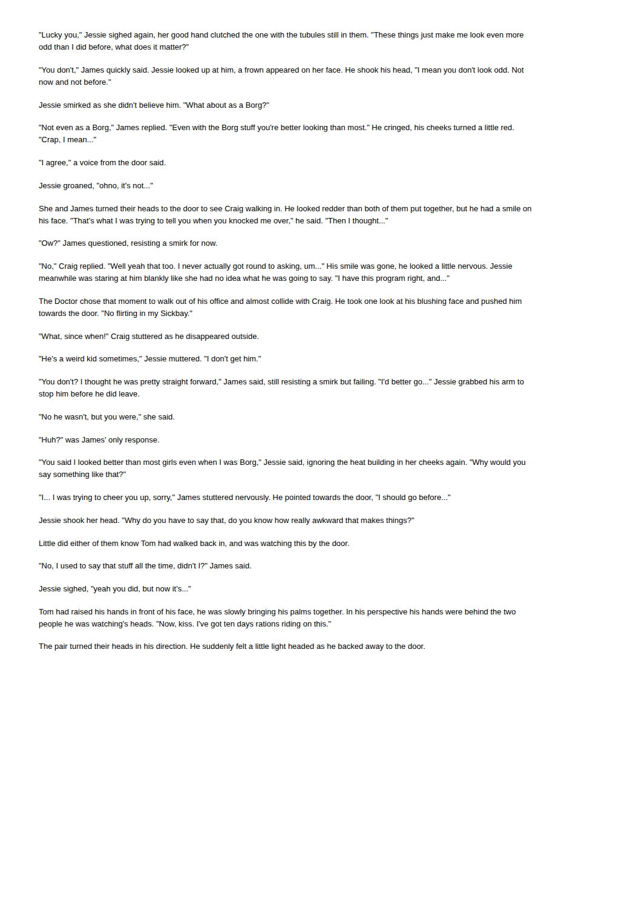"Lucky you," Jessie sighed again, her good hand clutched the one with the tubules still in them. "These things just make me look even more odd than I did before, what does it matter?"
"You don't," James quickly said. Jessie looked up at him, a frown appeared on her face. He shook his head, "I mean you don't look odd. Not now and not before."
Jessie smirked as she didn't believe him. "What about as a Borg?"
"Not even as a Borg," James replied. "Even with the Borg stuff you're better looking than most." He cringed, his cheeks turned a little red. "Crap, I mean..."
"I agree," a voice from the door said.
Jessie groaned, "ohno, it's not..."
She and James turned their heads to the door to see Craig walking in. He looked redder than both of them put together, but he had a smile on his face. "That's what I was trying to tell you when you knocked me over," he said. "Then I thought..."
"Ow?" James questioned, resisting a smirk for now.
"No," Craig replied. "Well yeah that too. I never actually got round to asking, um..." His smile was gone, he looked a little nervous. Jessie meanwhile was staring at him blankly like she had no idea what he was going to say. "I have this program right, and..."
The Doctor chose that moment to walk out of his office and almost collide with Craig. He took one look at his blushing face and pushed him towards the door. "No flirting in my Sickbay."
"What, since when!" Craig stuttered as he disappeared outside.
"He's a weird kid sometimes," Jessie muttered. "I don't get him."
"You don't? I thought he was pretty straight forward," James said, still resisting a smirk but failing. "I'd better go..." Jessie grabbed his arm to stop him before he did leave.
"No he wasn't, but you were," she said.
"Huh?" was James' only response.
"You said I looked better than most girls even when I was Borg," Jessie said, ignoring the heat building in her cheeks again. "Why would you say something like that?"
"I... I was trying to cheer you up, sorry," James stuttered nervously. He pointed towards the door, "I should go before..."
Jessie shook her head. "Why do you have to say that, do you know how really awkward that makes things?"
Little did either of them know Tom had walked back in, and was watching this by the door.
"No, I used to say that stuff all the time, didn't I?" James said.
Jessie sighed, "yeah you did, but now it's..."
Tom had raised his hands in front of his face, he was slowly bringing his palms together. In his perspective his hands were behind the two people he was watching's heads. "Now, kiss. I've got ten days rations riding on this."
The pair turned their heads in his direction. He suddenly felt a little light headed as he backed away to the door.